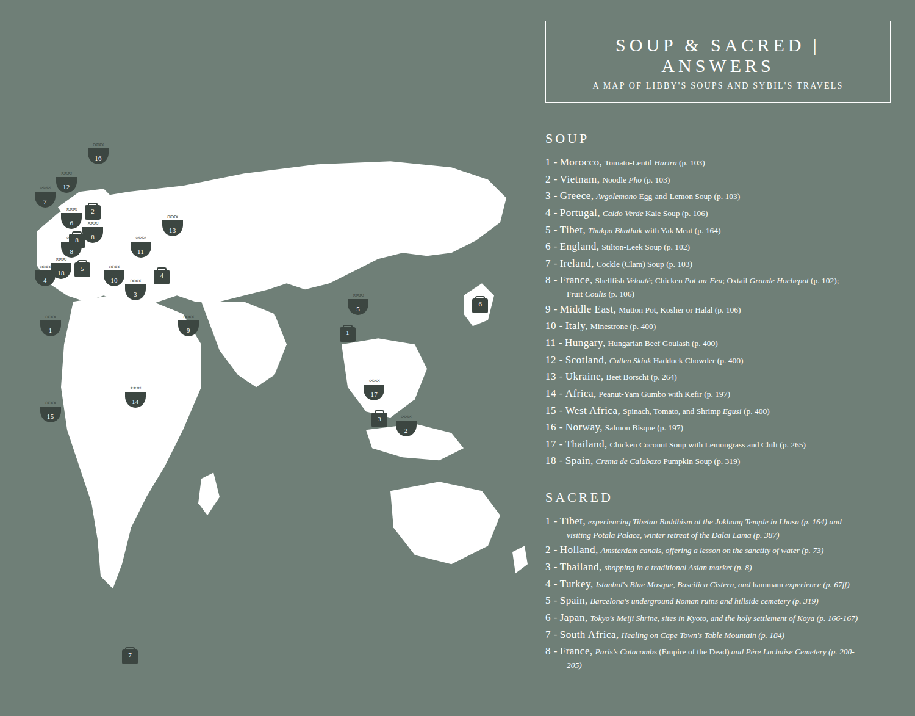1
2
3
4
5
6
7
8
8
9
10
11
12
13
14
15
16
17
18
1
2
3
4
5
6
7
8
SOUP & SACRED | ANSWERS
A MAP OF LIBBY'S SOUPS AND SYBIL'S TRAVELS
SOUP
1 - Morocco, Tomato-Lentil Harira (p. 103)
2 - Vietnam, Noodle Pho (p. 103)
3 - Greece, Avgolemono Egg-and-Lemon Soup (p. 103)
4 - Portugal, Caldo Verde Kale Soup (p. 106)
5 - Tibet, Thukpa Bhathuk with Yak Meat (p. 164)
6 - England, Stilton-Leek Soup (p. 102)
7 - Ireland, Cockle (Clam) Soup (p. 103)
8 - France, Shellfish Velouté; Chicken Pot-au-Feu; Oxtail Grande Hochepot (p. 102); Fruit Coulis (p. 106)
9 - Middle East, Mutton Pot, Kosher or Halal (p. 106)
10 - Italy, Minestrone (p. 400)
11 - Hungary, Hungarian Beef Goulash (p. 400)
12 - Scotland, Cullen Skink Haddock Chowder (p. 400)
13 - Ukraine, Beet Borscht (p. 264)
14 - Africa, Peanut-Yam Gumbo with Kefir (p. 197)
15 - West Africa, Spinach, Tomato, and Shrimp Egusi (p. 400)
16 - Norway, Salmon Bisque (p. 197)
17 - Thailand, Chicken Coconut Soup with Lemongrass and Chili (p. 265)
18 - Spain, Crema de Calabazo Pumpkin Soup (p. 319)
SACRED
1 - Tibet, experiencing Tibetan Buddhism at the Jokhang Temple in Lhasa (p. 164) and visiting Potala Palace, winter retreat of the Dalai Lama (p. 387)
2 - Holland, Amsterdam canals, offering a lesson on the sanctity of water (p. 73)
3 - Thailand, shopping in a traditional Asian market (p. 8)
4 - Turkey, Istanbul's Blue Mosque, Bascilica Cistern, and hammam experience (p. 67ff)
5 - Spain, Barcelona's underground Roman ruins and hillside cemetery (p. 319)
6 - Japan, Tokyo's Meiji Shrine, sites in Kyoto, and the holy settlement of Koya (p. 166-167)
7 - South Africa, Healing on Cape Town's Table Mountain (p. 184)
8 - France, Paris's Catacombs (Empire of the Dead) and Père Lachaise Cemetery (p. 200- 205)